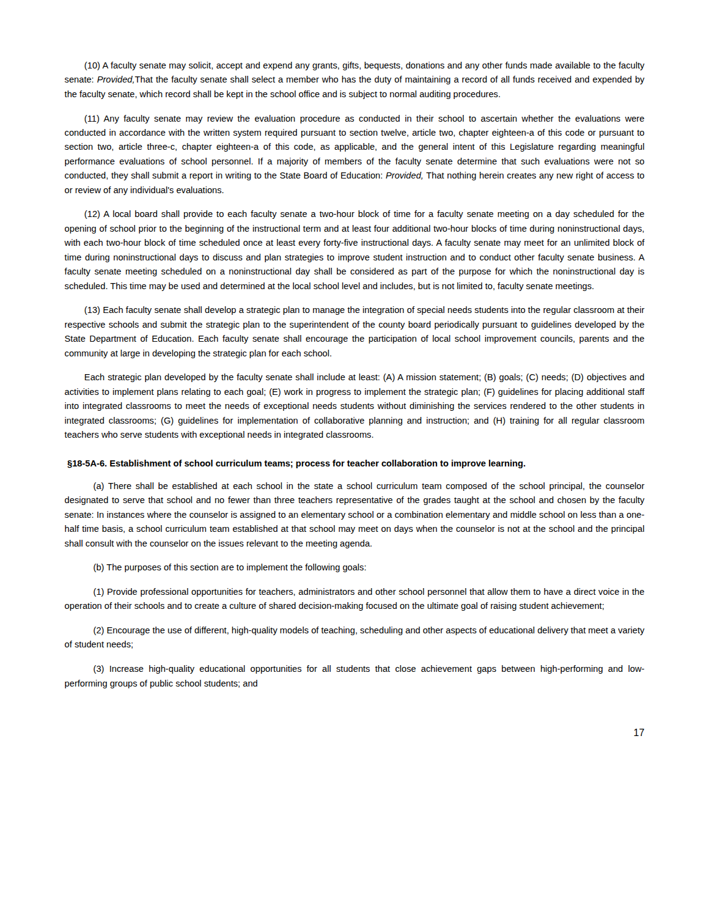(10) A faculty senate may solicit, accept and expend any grants, gifts, bequests, donations and any other funds made available to the faculty senate: Provided, That the faculty senate shall select a member who has the duty of maintaining a record of all funds received and expended by the faculty senate, which record shall be kept in the school office and is subject to normal auditing procedures.
(11) Any faculty senate may review the evaluation procedure as conducted in their school to ascertain whether the evaluations were conducted in accordance with the written system required pursuant to section twelve, article two, chapter eighteen-a of this code or pursuant to section two, article three-c, chapter eighteen-a of this code, as applicable, and the general intent of this Legislature regarding meaningful performance evaluations of school personnel. If a majority of members of the faculty senate determine that such evaluations were not so conducted, they shall submit a report in writing to the State Board of Education: Provided, That nothing herein creates any new right of access to or review of any individual's evaluations.
(12) A local board shall provide to each faculty senate a two-hour block of time for a faculty senate meeting on a day scheduled for the opening of school prior to the beginning of the instructional term and at least four additional two-hour blocks of time during noninstructional days, with each two-hour block of time scheduled once at least every forty-five instructional days. A faculty senate may meet for an unlimited block of time during noninstructional days to discuss and plan strategies to improve student instruction and to conduct other faculty senate business. A faculty senate meeting scheduled on a noninstructional day shall be considered as part of the purpose for which the noninstructional day is scheduled. This time may be used and determined at the local school level and includes, but is not limited to, faculty senate meetings.
(13) Each faculty senate shall develop a strategic plan to manage the integration of special needs students into the regular classroom at their respective schools and submit the strategic plan to the superintendent of the county board periodically pursuant to guidelines developed by the State Department of Education. Each faculty senate shall encourage the participation of local school improvement councils, parents and the community at large in developing the strategic plan for each school.
Each strategic plan developed by the faculty senate shall include at least: (A) A mission statement; (B) goals; (C) needs; (D) objectives and activities to implement plans relating to each goal; (E) work in progress to implement the strategic plan; (F) guidelines for placing additional staff into integrated classrooms to meet the needs of exceptional needs students without diminishing the services rendered to the other students in integrated classrooms; (G) guidelines for implementation of collaborative planning and instruction; and (H) training for all regular classroom teachers who serve students with exceptional needs in integrated classrooms.
§18-5A-6. Establishment of school curriculum teams; process for teacher collaboration to improve learning.
(a) There shall be established at each school in the state a school curriculum team composed of the school principal, the counselor designated to serve that school and no fewer than three teachers representative of the grades taught at the school and chosen by the faculty senate: In instances where the counselor is assigned to an elementary school or a combination elementary and middle school on less than a one-half time basis, a school curriculum team established at that school may meet on days when the counselor is not at the school and the principal shall consult with the counselor on the issues relevant to the meeting agenda.
(b) The purposes of this section are to implement the following goals:
(1) Provide professional opportunities for teachers, administrators and other school personnel that allow them to have a direct voice in the operation of their schools and to create a culture of shared decision-making focused on the ultimate goal of raising student achievement;
(2) Encourage the use of different, high-quality models of teaching, scheduling and other aspects of educational delivery that meet a variety of student needs;
(3) Increase high-quality educational opportunities for all students that close achievement gaps between high-performing and low-performing groups of public school students; and
17